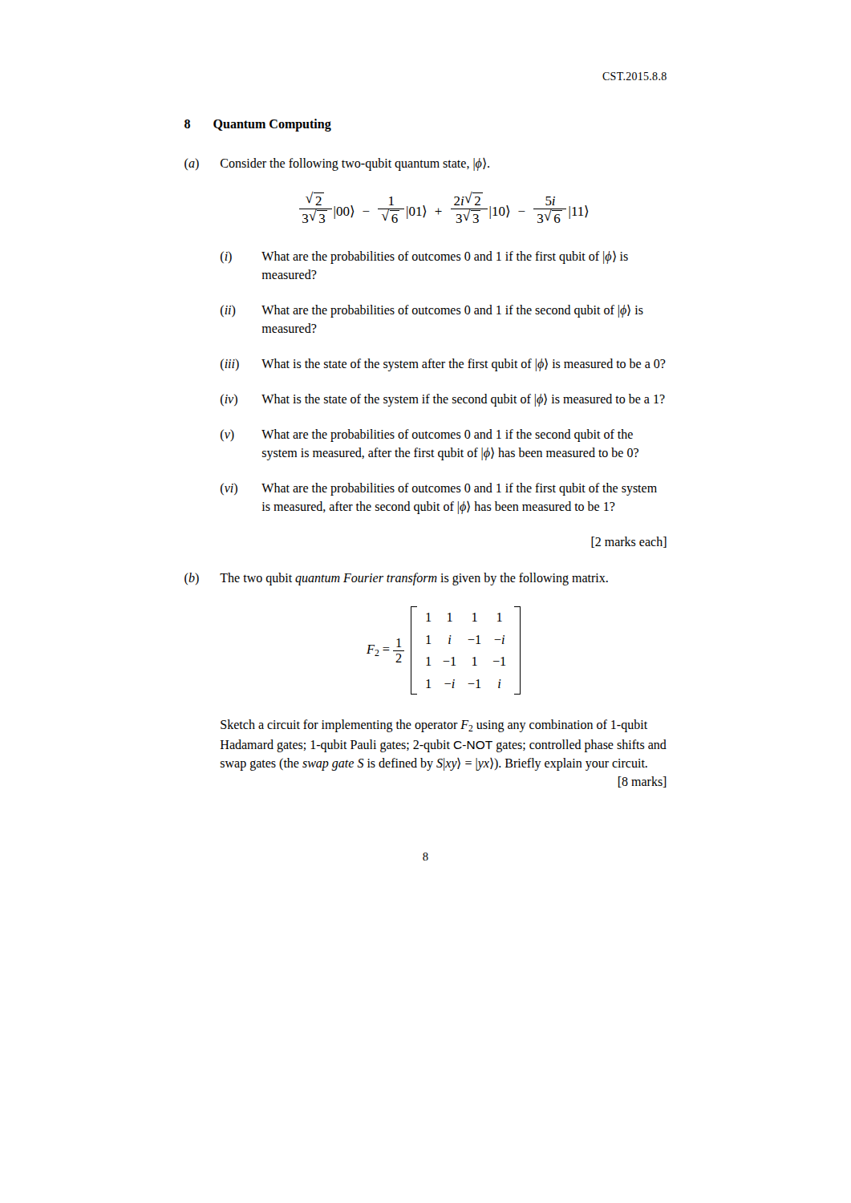CST.2015.8.8
8 Quantum Computing
(a)
Consider the following two-qubit quantum state, |ϕ⟩.
233|00⟩ − 16|01⟩ + 2i 233|10⟩ − 5i 36|11⟩
(i)
What are the probabilities of outcomes 0 and 1 if the first qubit of |ϕ⟩ is measured?
(ii)
What are the probabilities of outcomes 0 and 1 if the second qubit of |ϕ⟩ is measured?
(iii)
What is the state of the system after the first qubit of |ϕ⟩ is measured to be a 0?
(iv)
What is the state of the system if the second qubit of |ϕ⟩ is measured to be a 1?
(v)
What are the probabilities of outcomes 0 and 1 if the second qubit of the system is measured, after the first qubit of |ϕ⟩ has been measured to be 0?
(vi)
What are the probabilities of outcomes 0 and 1 if the first qubit of the system is measured, after the second qubit of |ϕ⟩ has been measured to be 1?
[2 marks each]
(b)
The two qubit quantum Fourier transform is given by the following matrix.
F 2 = 12
| 1 | 1 | 1 | 1 |
| 1 | i | −1 | − i |
| 1 | −1 | 1 | −1 |
| 1 | − i | −1 | i |
Sketch a circuit for implementing the operator F 2 using any combination of 1-qubit Hadamard gates; 1-qubit Pauli gates; 2-qubit C-NOT gates; controlled phase shifts and swap gates (the swap gate S is defined by S|xy⟩ = |yx⟩). Briefly explain your circuit. [8 marks]
8